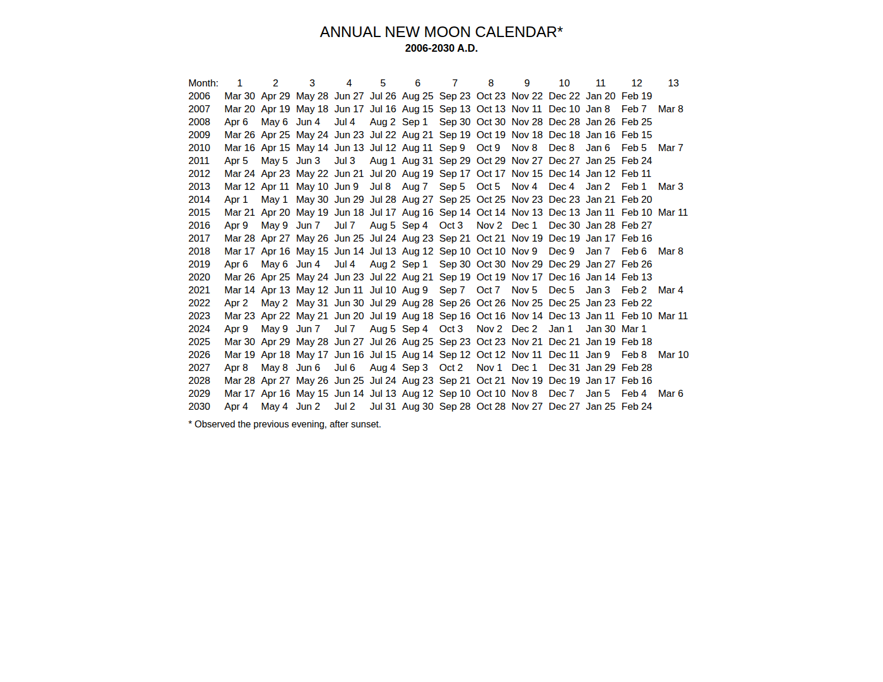ANNUAL NEW MOON CALENDAR*
2006-2030 A.D.
* Observed the previous evening, after sunset.
| Month: | 1 | 2 | 3 | 4 | 5 | 6 | 7 | 8 | 9 | 10 | 11 | 12 | 13 |
| --- | --- | --- | --- | --- | --- | --- | --- | --- | --- | --- | --- | --- | --- |
| 2006 | Mar 30 | Apr 29 | May 28 | Jun 27 | Jul 26 | Aug 25 | Sep 23 | Oct 23 | Nov 22 | Dec 22 | Jan 20 | Feb 19 | |
| 2007 | Mar 20 | Apr 19 | May 18 | Jun 17 | Jul 16 | Aug 15 | Sep 13 | Oct 13 | Nov 11 | Dec 10 | Jan 8 | Feb 7 | Mar 8 |
| 2008 | Apr 6 | May 6 | Jun 4 | Jul 4 | Aug 2 | Sep 1 | Sep 30 | Oct 30 | Nov 28 | Dec 28 | Jan 26 | Feb 25 | |
| 2009 | Mar 26 | Apr 25 | May 24 | Jun 23 | Jul 22 | Aug 21 | Sep 19 | Oct 19 | Nov 18 | Dec 18 | Jan 16 | Feb 15 | |
| 2010 | Mar 16 | Apr 15 | May 14 | Jun 13 | Jul 12 | Aug 11 | Sep 9 | Oct 9 | Nov 8 | Dec 8 | Jan 6 | Feb 5 | Mar 7 |
| 2011 | Apr 5 | May 5 | Jun 3 | Jul 3 | Aug 1 | Aug 31 | Sep 29 | Oct 29 | Nov 27 | Dec 27 | Jan 25 | Feb 24 | |
| 2012 | Mar 24 | Apr 23 | May 22 | Jun 21 | Jul 20 | Aug 19 | Sep 17 | Oct 17 | Nov 15 | Dec 14 | Jan 12 | Feb 11 | |
| 2013 | Mar 12 | Apr 11 | May 10 | Jun 9 | Jul 8 | Aug 7 | Sep 5 | Oct 5 | Nov 4 | Dec 4 | Jan 2 | Feb 1 | Mar 3 |
| 2014 | Apr 1 | May 1 | May 30 | Jun 29 | Jul 28 | Aug 27 | Sep 25 | Oct 25 | Nov 23 | Dec 23 | Jan 21 | Feb 20 | |
| 2015 | Mar 21 | Apr 20 | May 19 | Jun 18 | Jul 17 | Aug 16 | Sep 14 | Oct 14 | Nov 13 | Dec 13 | Jan 11 | Feb 10 | Mar 11 |
| 2016 | Apr 9 | May 9 | Jun 7 | Jul 7 | Aug 5 | Sep 4 | Oct 3 | Nov 2 | Dec 1 | Dec 30 | Jan 28 | Feb 27 | |
| 2017 | Mar 28 | Apr 27 | May 26 | Jun 25 | Jul 24 | Aug 23 | Sep 21 | Oct 21 | Nov 19 | Dec 19 | Jan 17 | Feb 16 | |
| 2018 | Mar 17 | Apr 16 | May 15 | Jun 14 | Jul 13 | Aug 12 | Sep 10 | Oct 10 | Nov 9 | Dec 9 | Jan 7 | Feb 6 | Mar 8 |
| 2019 | Apr 6 | May 6 | Jun 4 | Jul 4 | Aug 2 | Sep 1 | Sep 30 | Oct 30 | Nov 29 | Dec 29 | Jan 27 | Feb 26 | |
| 2020 | Mar 26 | Apr 25 | May 24 | Jun 23 | Jul 22 | Aug 21 | Sep 19 | Oct 19 | Nov 17 | Dec 16 | Jan 14 | Feb 13 | |
| 2021 | Mar 14 | Apr 13 | May 12 | Jun 11 | Jul 10 | Aug 9 | Sep 7 | Oct 7 | Nov 5 | Dec 5 | Jan 3 | Feb 2 | Mar 4 |
| 2022 | Apr 2 | May 2 | May 31 | Jun 30 | Jul 29 | Aug 28 | Sep 26 | Oct 26 | Nov 25 | Dec 25 | Jan 23 | Feb 22 | |
| 2023 | Mar 23 | Apr 22 | May 21 | Jun 20 | Jul 19 | Aug 18 | Sep 16 | Oct 16 | Nov 14 | Dec 13 | Jan 11 | Feb 10 | Mar 11 |
| 2024 | Apr 9 | May 9 | Jun 7 | Jul 7 | Aug 5 | Sep 4 | Oct 3 | Nov 2 | Dec 2 | Jan 1 | Jan 30 | Mar 1 | |
| 2025 | Mar 30 | Apr 29 | May 28 | Jun 27 | Jul 26 | Aug 25 | Sep 23 | Oct 23 | Nov 21 | Dec 21 | Jan 19 | Feb 18 | |
| 2026 | Mar 19 | Apr 18 | May 17 | Jun 16 | Jul 15 | Aug 14 | Sep 12 | Oct 12 | Nov 11 | Dec 11 | Jan 9 | Feb 8 | Mar 10 |
| 2027 | Apr 8 | May 8 | Jun 6 | Jul 6 | Aug 4 | Sep 3 | Oct 2 | Nov 1 | Dec 1 | Dec 31 | Jan 29 | Feb 28 | |
| 2028 | Mar 28 | Apr 27 | May 26 | Jun 25 | Jul 24 | Aug 23 | Sep 21 | Oct 21 | Nov 19 | Dec 19 | Jan 17 | Feb 16 | |
| 2029 | Mar 17 | Apr 16 | May 15 | Jun 14 | Jul 13 | Aug 12 | Sep 10 | Oct 10 | Nov 8 | Dec 7 | Jan 5 | Feb 4 | Mar 6 |
| 2030 | Apr 4 | May 4 | Jun 2 | Jul 2 | Jul 31 | Aug 30 | Sep 28 | Oct 28 | Nov 27 | Dec 27 | Jan 25 | Feb 24 | |